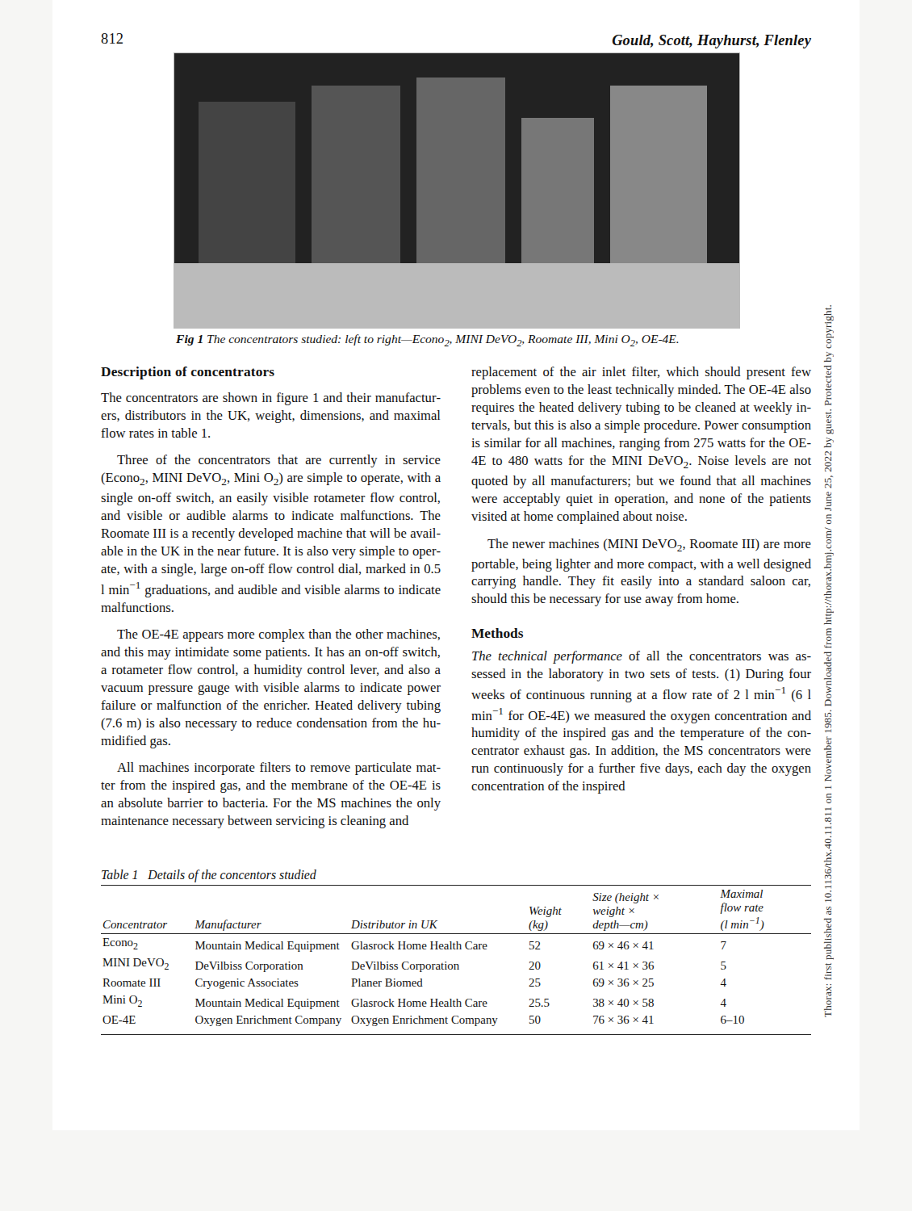812
Gould, Scott, Hayhurst, Flenley
Thorax: first published as 10.1136/thx.40.11.811 on 1 November 1985. Downloaded from http://thorax.bmj.com/ on June 25, 2022 by guest. Protected by copyright.
Fig 1 The concentrators studied: left to right—Econo2, MINI DeVO2, Roomate III, Mini O2, OE-4E.
Description of concentrators
The concentrators are shown in figure 1 and their manufacturers, distributors in the UK, weight, dimensions, and maximal flow rates in table 1.
Three of the concentrators that are currently in service (Econo2, MINI DeVO2, Mini O2) are simple to operate, with a single on-off switch, an easily visible rotameter flow control, and visible or audible alarms to indicate malfunctions. The Roomate III is a recently developed machine that will be available in the UK in the near future. It is also very simple to operate, with a single, large on-off flow control dial, marked in 0.5 l min−1 graduations, and audible and visible alarms to indicate malfunctions.
The OE-4E appears more complex than the other machines, and this may intimidate some patients. It has an on-off switch, a rotameter flow control, a humidity control lever, and also a vacuum pressure gauge with visible alarms to indicate power failure or malfunction of the enricher. Heated delivery tubing (7.6 m) is also necessary to reduce condensation from the humidified gas.
All machines incorporate filters to remove particulate matter from the inspired gas, and the membrane of the OE-4E is an absolute barrier to bacteria. For the MS machines the only maintenance necessary between servicing is cleaning and
replacement of the air inlet filter, which should present few problems even to the least technically minded. The OE-4E also requires the heated delivery tubing to be cleaned at weekly intervals, but this is also a simple procedure. Power consumption is similar for all machines, ranging from 275 watts for the OE-4E to 480 watts for the MINI DeVO2. Noise levels are not quoted by all manufacturers; but we found that all machines were acceptably quiet in operation, and none of the patients visited at home complained about noise.
The newer machines (MINI DeVO2, Roomate III) are more portable, being lighter and more compact, with a well designed carrying handle. They fit easily into a standard saloon car, should this be necessary for use away from home.
Methods
The technical performance of all the concentrators was assessed in the laboratory in two sets of tests. (1) During four weeks of continuous running at a flow rate of 2 l min−1 (6 l min−1 for OE-4E) we measured the oxygen concentration and humidity of the inspired gas and the temperature of the concentrator exhaust gas. In addition, the MS concentrators were run continuously for a further five days, each day the oxygen concentration of the inspired
Table 1 Details of the concentors studied
| Concentrator | Manufacturer | Distributor in UK | Weight (kg) | Size (height × weight × depth—cm) | Maximal flow rate (l min −1 ) |
| --- | --- | --- | --- | --- | --- |
| Econo 2 | Mountain Medical Equipment | Glasrock Home Health Care | 52 | 69 × 46 × 41 | 7 |
| MINI DeVO 2 | DeVilbiss Corporation | DeVilbiss Corporation | 20 | 61 × 41 × 36 | 5 |
| Roomate III | Cryogenic Associates | Planer Biomed | 25 | 69 × 36 × 25 | 4 |
| Mini O 2 | Mountain Medical Equipment | Glasrock Home Health Care | 25.5 | 38 × 40 × 58 | 4 |
| OE-4E | Oxygen Enrichment Company | Oxygen Enrichment Company | 50 | 76 × 36 × 41 | 6–10 |